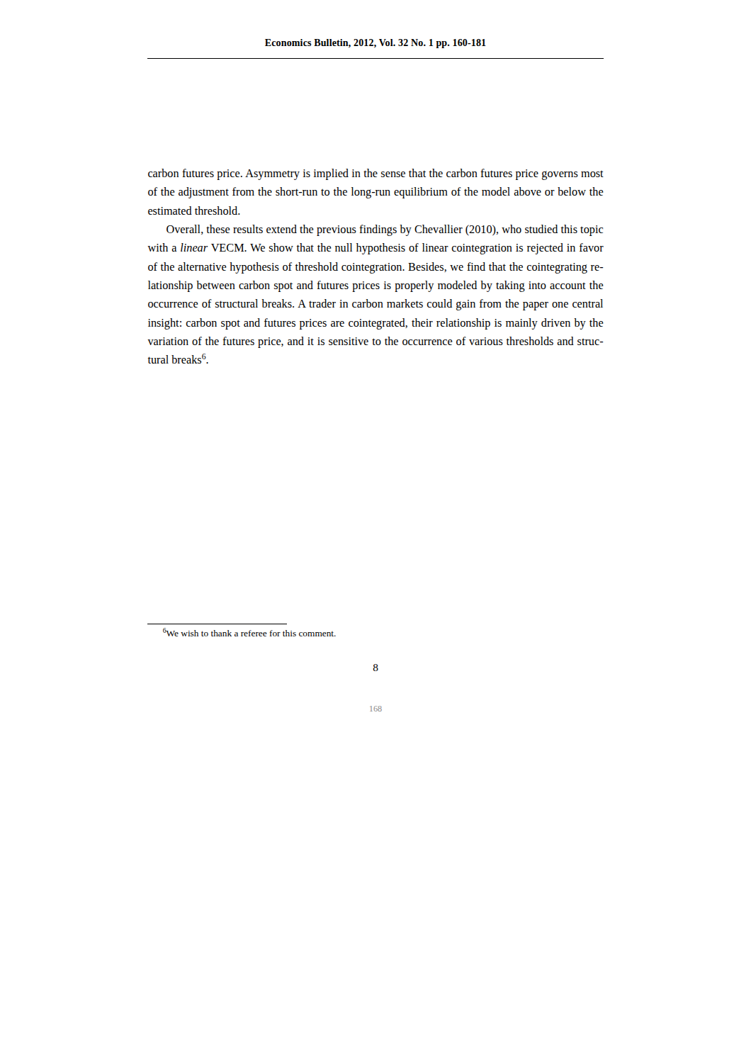Economics Bulletin, 2012, Vol. 32 No. 1 pp. 160-181
carbon futures price. Asymmetry is implied in the sense that the carbon futures price governs most of the adjustment from the short-run to the long-run equilibrium of the model above or below the estimated threshold.
Overall, these results extend the previous findings by Chevallier (2010), who studied this topic with a linear VECM. We show that the null hypothesis of linear cointegration is rejected in favor of the alternative hypothesis of threshold cointegration. Besides, we find that the cointegrating relationship between carbon spot and futures prices is properly modeled by taking into account the occurrence of structural breaks. A trader in carbon markets could gain from the paper one central insight: carbon spot and futures prices are cointegrated, their relationship is mainly driven by the variation of the futures price, and it is sensitive to the occurrence of various thresholds and structural breaks6.
6We wish to thank a referee for this comment.
8
168